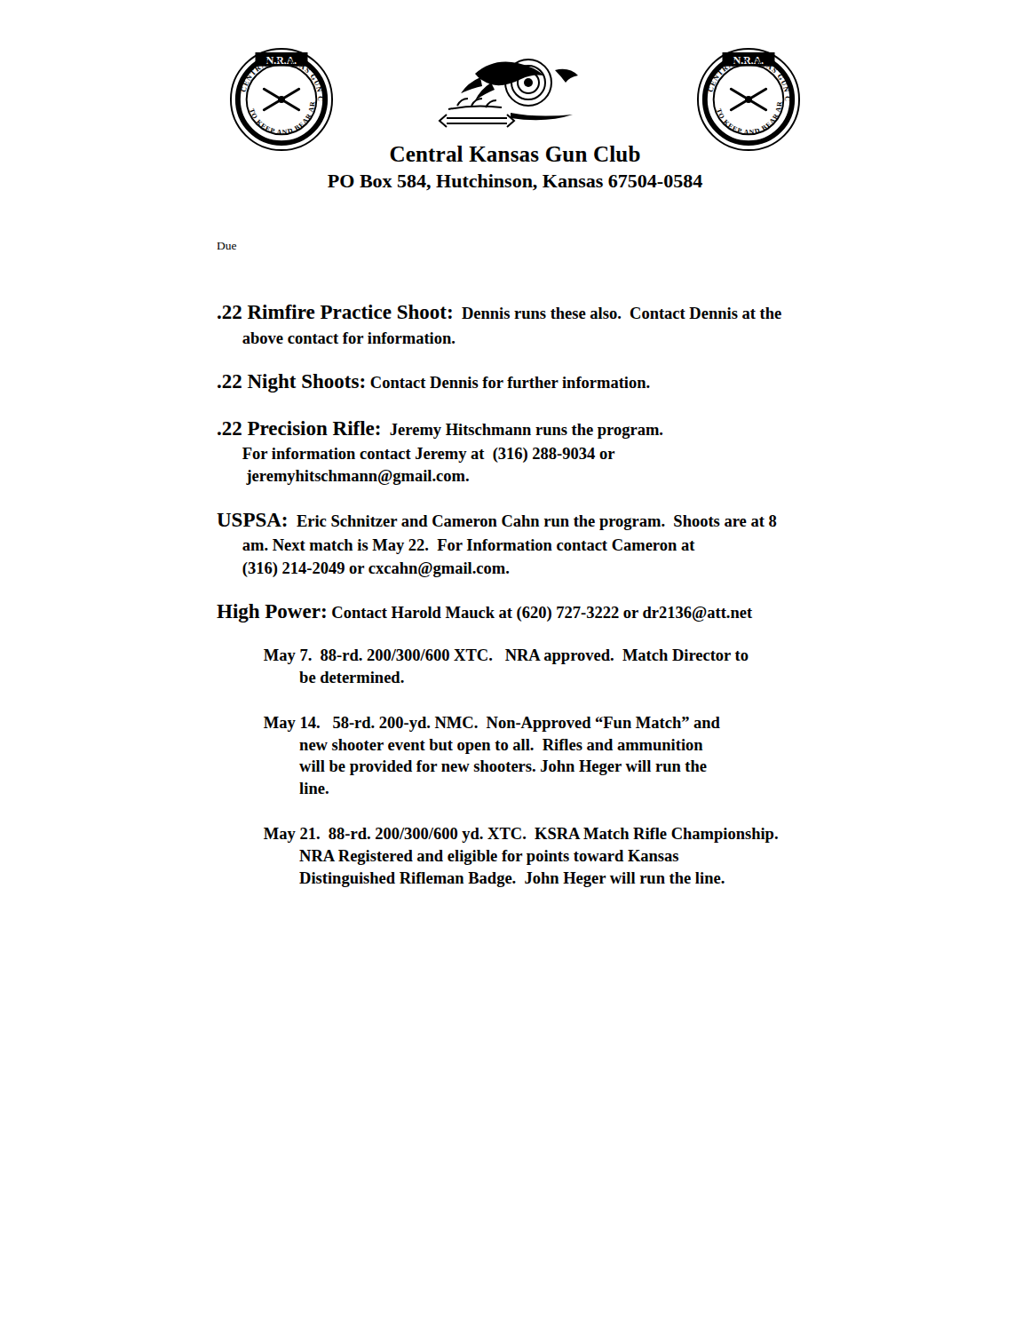N.R.A. CENTRAL KANSAS GUN CLUB TO KEEP AND BEAR ARMS
N.R.A. CENTRAL KANSAS GUN CLUB TO KEEP AND BEAR ARMS
Central Kansas Gun Club
PO Box 584, Hutchinson, Kansas 67504-0584
Due
.22 Rimfire Practice Shoot: Dennis runs these also. Contact Dennis at the
above contact for information.
.22 Night Shoots: Contact Dennis for further information.
.22 Precision Rifle: Jeremy Hitschmann runs the program.
For information contact Jeremy at (316) 288-9034 or
jeremyhitschmann@gmail.com.
USPSA: Eric Schnitzer and Cameron Cahn run the program. Shoots are at 8
am. Next match is May 22. For Information contact Cameron at
(316) 214-2049 or cxcahn@gmail.com.
High Power: Contact Harold Mauck at (620) 727-3222 or dr2136@att.net
May 7. 88-rd. 200/300/600 XTC. NRA approved. Match Director to be determined.
May 14. 58-rd. 200-yd. NMC. Non-Approved “Fun Match” and new shooter event but open to all. Rifles and ammunition will be provided for new shooters. John Heger will run the line.
May 21. 88-rd. 200/300/600 yd. XTC. KSRA Match Rifle Championship. NRA Registered and eligible for points toward Kansas Distinguished Rifleman Badge. John Heger will run the line.